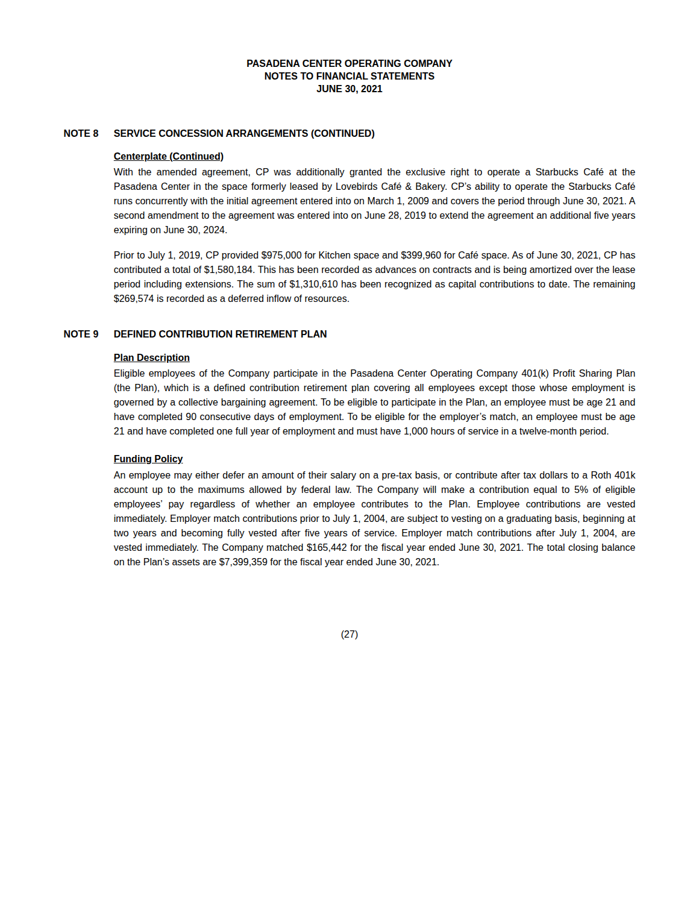PASADENA CENTER OPERATING COMPANY
NOTES TO FINANCIAL STATEMENTS
JUNE 30, 2021
NOTE 8 SERVICE CONCESSION ARRANGEMENTS (CONTINUED)
Centerplate (Continued)
With the amended agreement, CP was additionally granted the exclusive right to operate a Starbucks Café at the Pasadena Center in the space formerly leased by Lovebirds Café & Bakery. CP’s ability to operate the Starbucks Café runs concurrently with the initial agreement entered into on March 1, 2009 and covers the period through June 30, 2021. A second amendment to the agreement was entered into on June 28, 2019 to extend the agreement an additional five years expiring on June 30, 2024.
Prior to July 1, 2019, CP provided $975,000 for Kitchen space and $399,960 for Café space. As of June 30, 2021, CP has contributed a total of $1,580,184. This has been recorded as advances on contracts and is being amortized over the lease period including extensions. The sum of $1,310,610 has been recognized as capital contributions to date. The remaining $269,574 is recorded as a deferred inflow of resources.
NOTE 9 DEFINED CONTRIBUTION RETIREMENT PLAN
Plan Description
Eligible employees of the Company participate in the Pasadena Center Operating Company 401(k) Profit Sharing Plan (the Plan), which is a defined contribution retirement plan covering all employees except those whose employment is governed by a collective bargaining agreement. To be eligible to participate in the Plan, an employee must be age 21 and have completed 90 consecutive days of employment. To be eligible for the employer’s match, an employee must be age 21 and have completed one full year of employment and must have 1,000 hours of service in a twelve-month period.
Funding Policy
An employee may either defer an amount of their salary on a pre-tax basis, or contribute after tax dollars to a Roth 401k account up to the maximums allowed by federal law. The Company will make a contribution equal to 5% of eligible employees’ pay regardless of whether an employee contributes to the Plan. Employee contributions are vested immediately. Employer match contributions prior to July 1, 2004, are subject to vesting on a graduating basis, beginning at two years and becoming fully vested after five years of service. Employer match contributions after July 1, 2004, are vested immediately. The Company matched $165,442 for the fiscal year ended June 30, 2021. The total closing balance on the Plan’s assets are $7,399,359 for the fiscal year ended June 30, 2021.
(27)